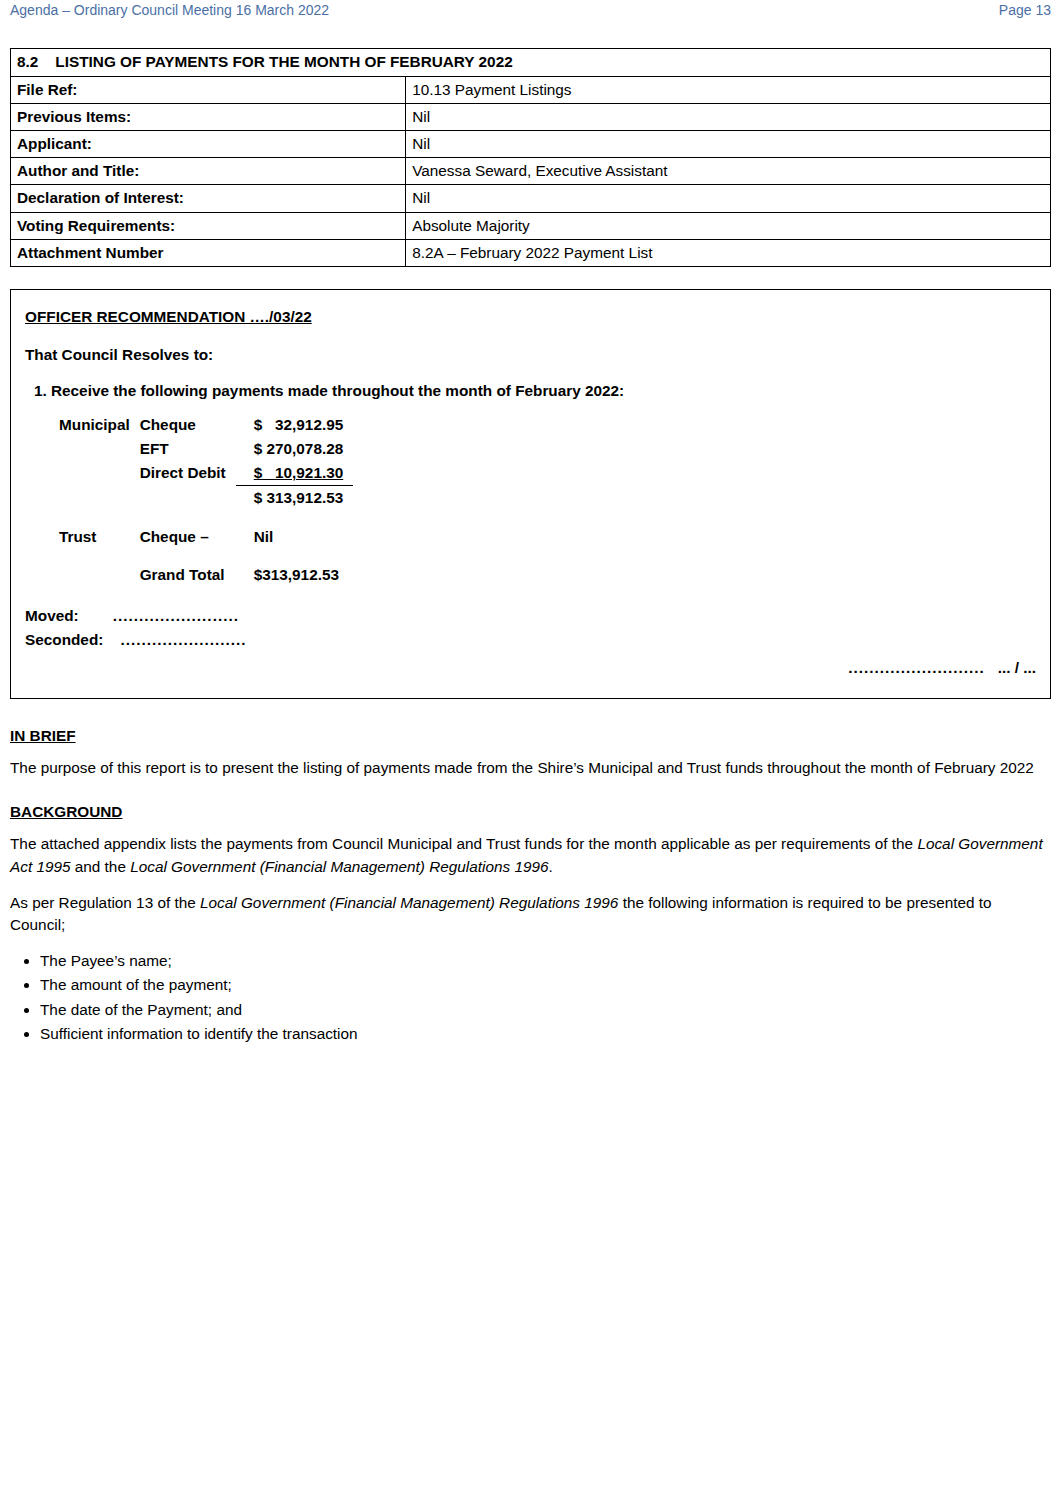Agenda – Ordinary Council Meeting 16 March 2022 Page 13
| 8.2 LISTING OF PAYMENTS FOR THE MONTH OF FEBRUARY 2022 |
| File Ref: | 10.13 Payment Listings |
| Previous Items: | Nil |
| Applicant: | Nil |
| Author and Title: | Vanessa Seward, Executive Assistant |
| Declaration of Interest: | Nil |
| Voting Requirements: | Absolute Majority |
| Attachment Number | 8.2A – February 2022 Payment List |
OFFICER RECOMMENDATION …./03/22
That Council Resolves to:
Receive the following payments made throughout the month of February 2022:
| Municipal | Cheque | $ 32,912.95 |
| | EFT | $ 270,078.28 |
| | Direct Debit | $ 10,921.30 |
| | | $ 313,912.53 |
| Trust | Cheque – | Nil |
| | Grand Total | $313,912.53 |
Moved: ........................
Seconded: ........................
.......................... ... / ...
IN BRIEF
The purpose of this report is to present the listing of payments made from the Shire’s Municipal and Trust funds throughout the month of February 2022
BACKGROUND
The attached appendix lists the payments from Council Municipal and Trust funds for the month applicable as per requirements of the Local Government Act 1995 and the Local Government (Financial Management) Regulations 1996.
As per Regulation 13 of the Local Government (Financial Management) Regulations 1996 the following information is required to be presented to Council;
The Payee’s name;
The amount of the payment;
The date of the Payment; and
Sufficient information to identify the transaction